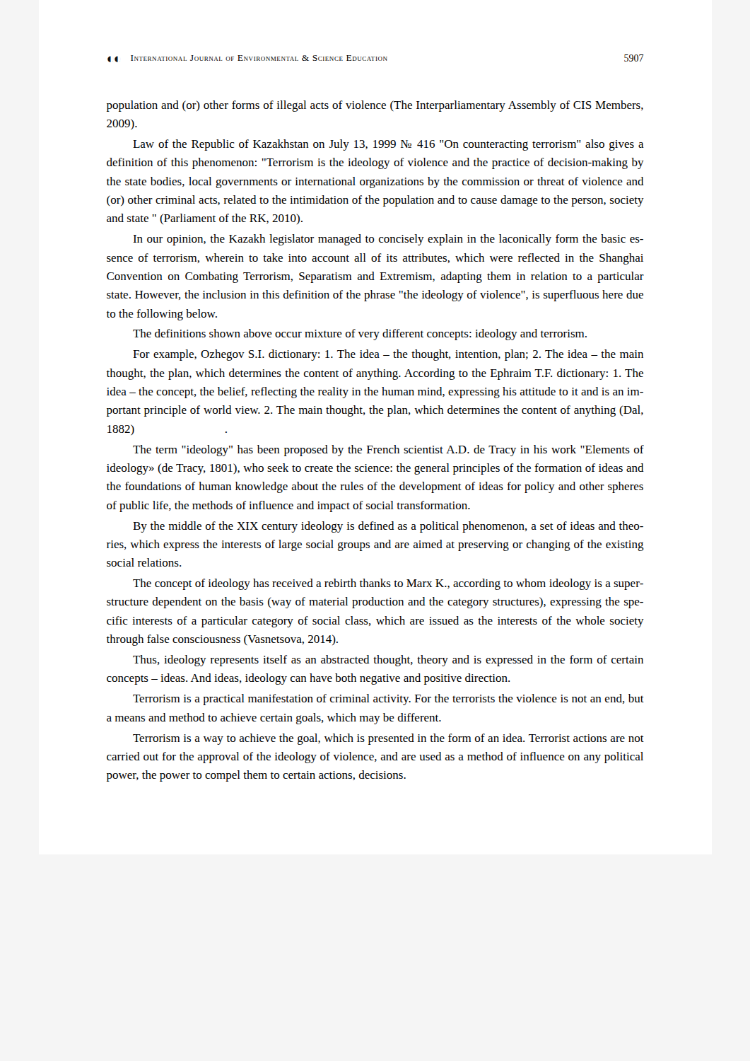◐◐ International Journal of Environmental & Science Education 5907
population and (or) other forms of illegal acts of violence (The Interparliamentary Assembly of CIS Members, 2009).
Law of the Republic of Kazakhstan on July 13, 1999 № 416 "On counteracting terrorism" also gives a definition of this phenomenon: "Terrorism is the ideology of violence and the practice of decision-making by the state bodies, local governments or international organizations by the commission or threat of violence and (or) other criminal acts, related to the intimidation of the population and to cause damage to the person, society and state " (Parliament of the RK, 2010).
In our opinion, the Kazakh legislator managed to concisely explain in the laconically form the basic essence of terrorism, wherein to take into account all of its attributes, which were reflected in the Shanghai Convention on Combating Terrorism, Separatism and Extremism, adapting them in relation to a particular state. However, the inclusion in this definition of the phrase "the ideology of violence", is superfluous here due to the following below.
The definitions shown above occur mixture of very different concepts: ideology and terrorism.
For example, Ozhegov S.I. dictionary: 1. The idea – the thought, intention, plan; 2. The idea – the main thought, the plan, which determines the content of anything. According to the Ephraim T.F. dictionary: 1. The idea – the concept, the belief, reflecting the reality in the human mind, expressing his attitude to it and is an important principle of world view. 2. The main thought, the plan, which determines the content of anything (Dal, 1882) .
The term "ideology" has been proposed by the French scientist A.D. de Tracy in his work "Elements of ideology» (de Tracy, 1801), who seek to create the science: the general principles of the formation of ideas and the foundations of human knowledge about the rules of the development of ideas for policy and other spheres of public life, the methods of influence and impact of social transformation.
By the middle of the XIX century ideology is defined as a political phenomenon, a set of ideas and theories, which express the interests of large social groups and are aimed at preserving or changing of the existing social relations.
The concept of ideology has received a rebirth thanks to Marx K., according to whom ideology is a superstructure dependent on the basis (way of material production and the category structures), expressing the specific interests of a particular category of social class, which are issued as the interests of the whole society through false consciousness (Vasnetsova, 2014).
Thus, ideology represents itself as an abstracted thought, theory and is expressed in the form of certain concepts – ideas. And ideas, ideology can have both negative and positive direction.
Terrorism is a practical manifestation of criminal activity. For the terrorists the violence is not an end, but a means and method to achieve certain goals, which may be different.
Terrorism is a way to achieve the goal, which is presented in the form of an idea. Terrorist actions are not carried out for the approval of the ideology of violence, and are used as a method of influence on any political power, the power to compel them to certain actions, decisions.